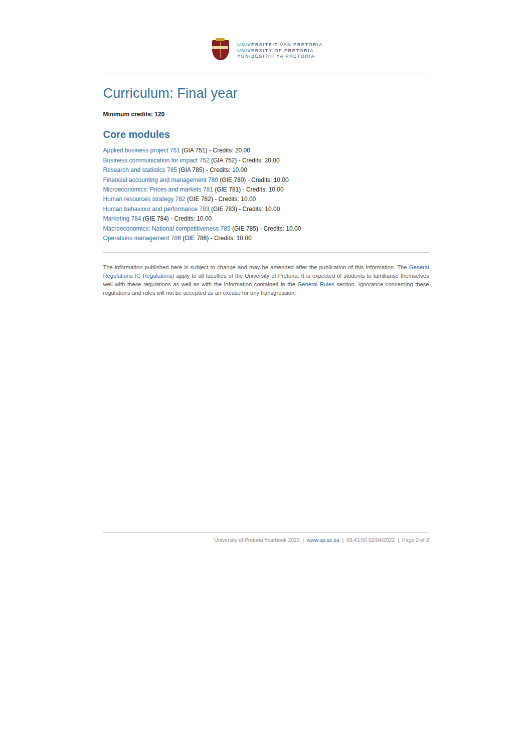| | UNIVERSITEIT VAN PRETORIA UNIVERSITY OF PRETORIA YUNIBESITHI YA PRETORIA |
Curriculum: Final year
Minimum credits: 120
Core modules
Applied business project 751 (GIA 751) - Credits: 20.00
Business communication for impact 752 (GIA 752) - Credits: 20.00
Research and statistics 785 (GIA 785) - Credits: 10.00
Financial accounting and management 780 (GIE 780) - Credits: 10.00
Microeconomics: Prices and markets 781 (GIE 781) - Credits: 10.00
Human resources strategy 782 (GIE 782) - Credits: 10.00
Human behaviour and performance 783 (GIE 783) - Credits: 10.00
Marketing 784 (GIE 784) - Credits: 10.00
Macroeconomics: National competitiveness 785 (GIE 785) - Credits: 10.00
Operations management 786 (GIE 786) - Credits: 10.00
The information published here is subject to change and may be amended after the publication of this information. The General Regulations (G Regulations) apply to all faculties of the University of Pretoria. It is expected of students to familiarise themselves well with these regulations as well as with the information contained in the General Rules section. Ignorance concerning these regulations and rules will not be accepted as an excuse for any transgression.
University of Pretoria Yearbook 2020 | www.up.ac.za | 03:41:50 02/04/2022 | Page 2 of 2